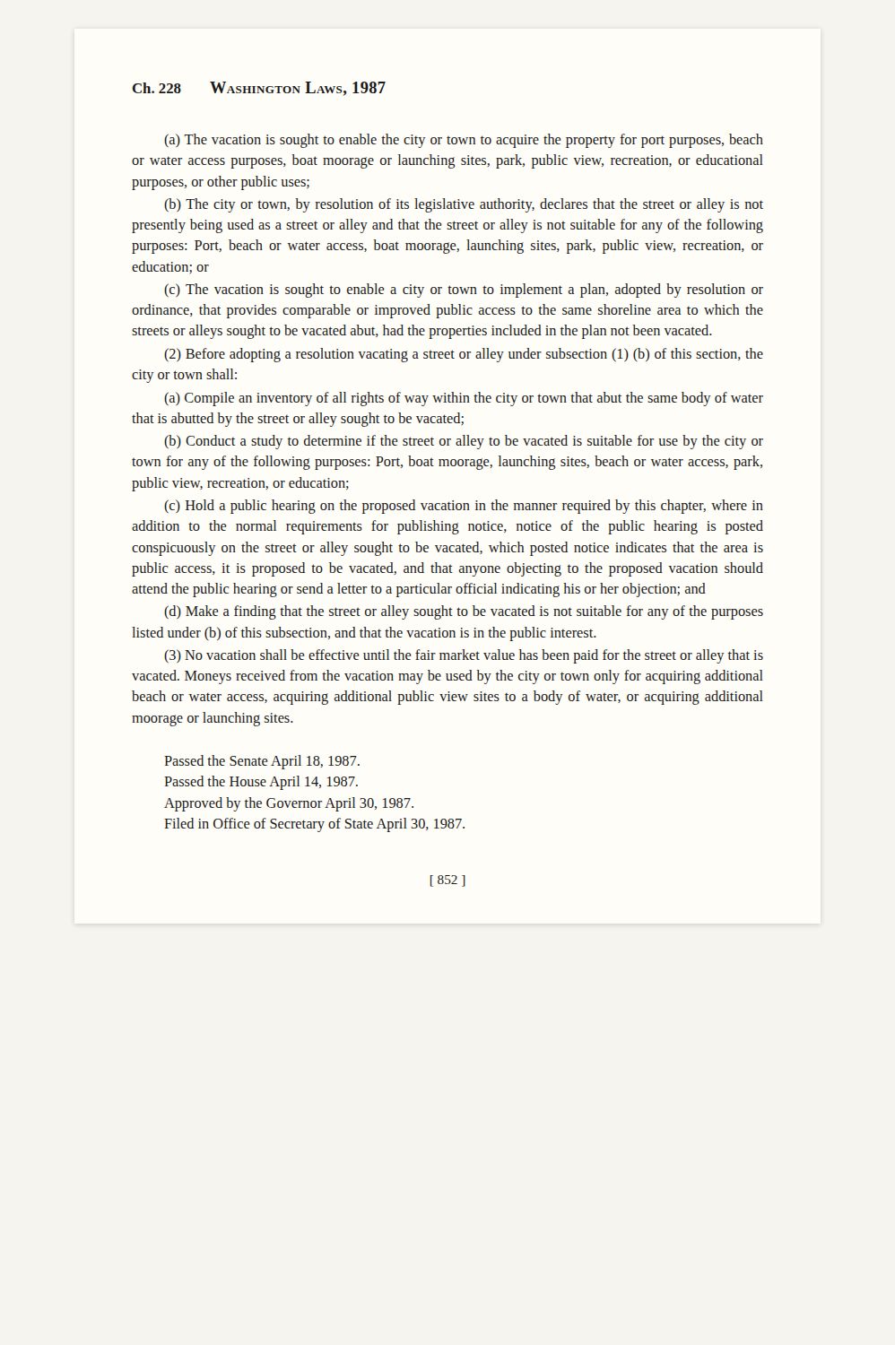Ch. 228
Washington Laws, 1987
(a) The vacation is sought to enable the city or town to acquire the property for port purposes, beach or water access purposes, boat moorage or launching sites, park, public view, recreation, or educational purposes, or other public uses;
(b) The city or town, by resolution of its legislative authority, declares that the street or alley is not presently being used as a street or alley and that the street or alley is not suitable for any of the following purposes: Port, beach or water access, boat moorage, launching sites, park, public view, recreation, or education; or
(c) The vacation is sought to enable a city or town to implement a plan, adopted by resolution or ordinance, that provides comparable or improved public access to the same shoreline area to which the streets or alleys sought to be vacated abut, had the properties included in the plan not been vacated.
(2) Before adopting a resolution vacating a street or alley under subsection (1) (b) of this section, the city or town shall:
(a) Compile an inventory of all rights of way within the city or town that abut the same body of water that is abutted by the street or alley sought to be vacated;
(b) Conduct a study to determine if the street or alley to be vacated is suitable for use by the city or town for any of the following purposes: Port, boat moorage, launching sites, beach or water access, park, public view, recreation, or education;
(c) Hold a public hearing on the proposed vacation in the manner required by this chapter, where in addition to the normal requirements for publishing notice, notice of the public hearing is posted conspicuously on the street or alley sought to be vacated, which posted notice indicates that the area is public access, it is proposed to be vacated, and that anyone objecting to the proposed vacation should attend the public hearing or send a letter to a particular official indicating his or her objection; and
(d) Make a finding that the street or alley sought to be vacated is not suitable for any of the purposes listed under (b) of this subsection, and that the vacation is in the public interest.
(3) No vacation shall be effective until the fair market value has been paid for the street or alley that is vacated. Moneys received from the vacation may be used by the city or town only for acquiring additional beach or water access, acquiring additional public view sites to a body of water, or acquiring additional moorage or launching sites.
Passed the Senate April 18, 1987.
Passed the House April 14, 1987.
Approved by the Governor April 30, 1987.
Filed in Office of Secretary of State April 30, 1987.
[ 852 ]